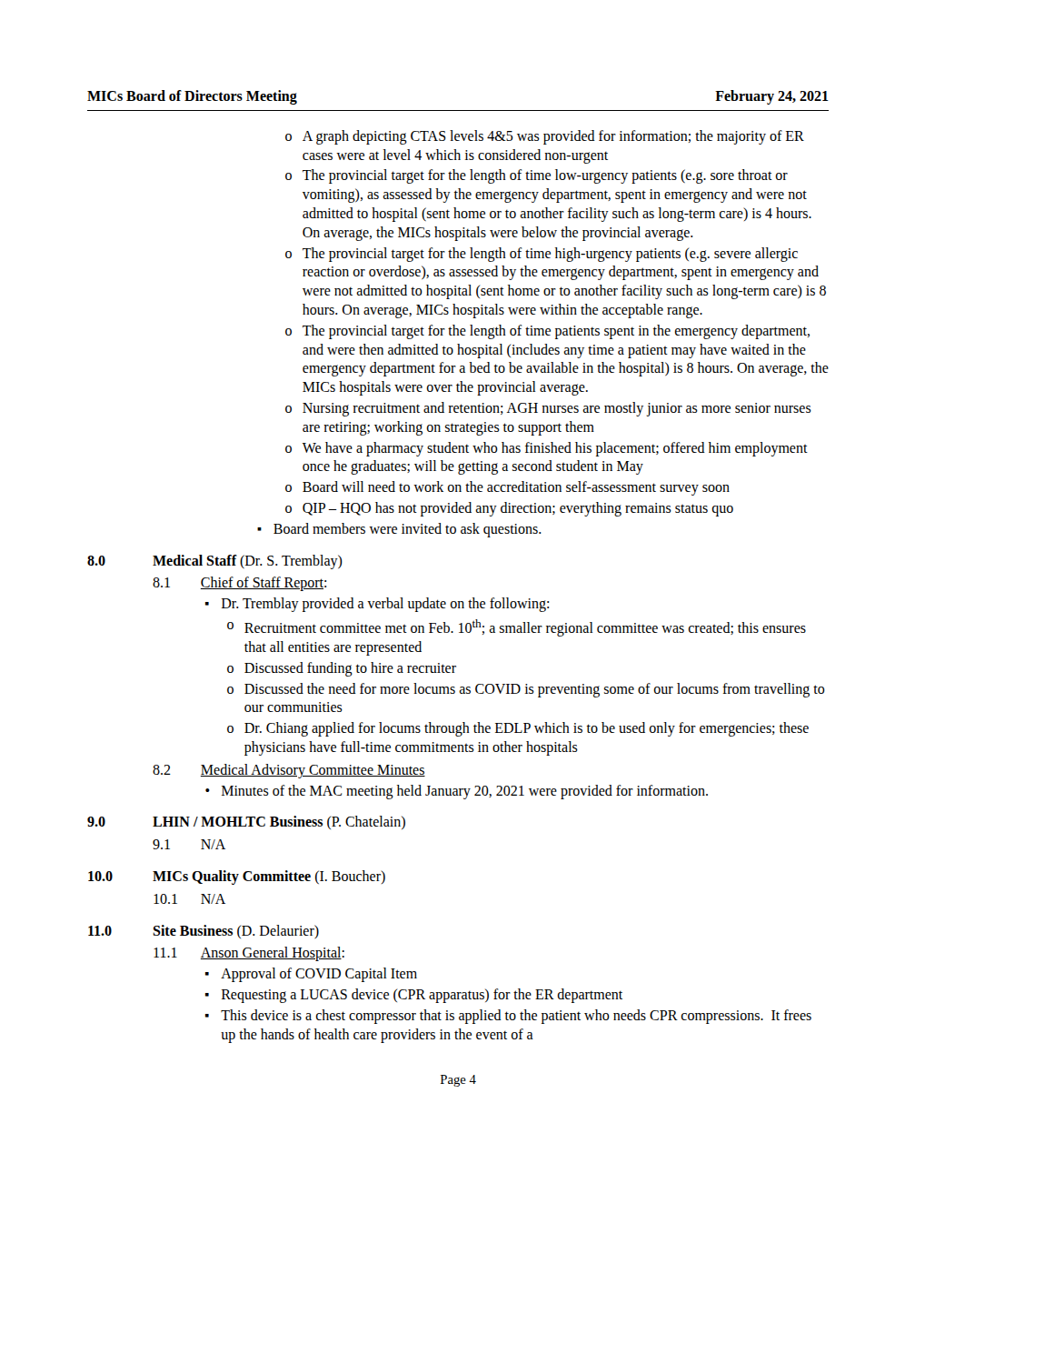MICs Board of Directors Meeting February 24, 2021
A graph depicting CTAS levels 4&5 was provided for information; the majority of ER cases were at level 4 which is considered non-urgent
The provincial target for the length of time low-urgency patients (e.g. sore throat or vomiting), as assessed by the emergency department, spent in emergency and were not admitted to hospital (sent home or to another facility such as long-term care) is 4 hours. On average, the MICs hospitals were below the provincial average.
The provincial target for the length of time high-urgency patients (e.g. severe allergic reaction or overdose), as assessed by the emergency department, spent in emergency and were not admitted to hospital (sent home or to another facility such as long-term care) is 8 hours. On average, MICs hospitals were within the acceptable range.
The provincial target for the length of time patients spent in the emergency department, and were then admitted to hospital (includes any time a patient may have waited in the emergency department for a bed to be available in the hospital) is 8 hours. On average, the MICs hospitals were over the provincial average.
Nursing recruitment and retention; AGH nurses are mostly junior as more senior nurses are retiring; working on strategies to support them
We have a pharmacy student who has finished his placement; offered him employment once he graduates; will be getting a second student in May
Board will need to work on the accreditation self-assessment survey soon
QIP – HQO has not provided any direction; everything remains status quo
Board members were invited to ask questions.
8.0 Medical Staff (Dr. S. Tremblay)
8.1 Chief of Staff Report:
Dr. Tremblay provided a verbal update on the following:
Recruitment committee met on Feb. 10th; a smaller regional committee was created; this ensures that all entities are represented
Discussed funding to hire a recruiter
Discussed the need for more locums as COVID is preventing some of our locums from travelling to our communities
Dr. Chiang applied for locums through the EDLP which is to be used only for emergencies; these physicians have full-time commitments in other hospitals
8.2 Medical Advisory Committee Minutes
Minutes of the MAC meeting held January 20, 2021 were provided for information.
9.0 LHIN / MOHLTC Business (P. Chatelain)
9.1 N/A
10.0 MICs Quality Committee (I. Boucher)
10.1 N/A
11.0 Site Business (D. Delaurier)
11.1 Anson General Hospital:
Approval of COVID Capital Item
Requesting a LUCAS device (CPR apparatus) for the ER department
This device is a chest compressor that is applied to the patient who needs CPR compressions. It frees up the hands of health care providers in the event of a
Page 4